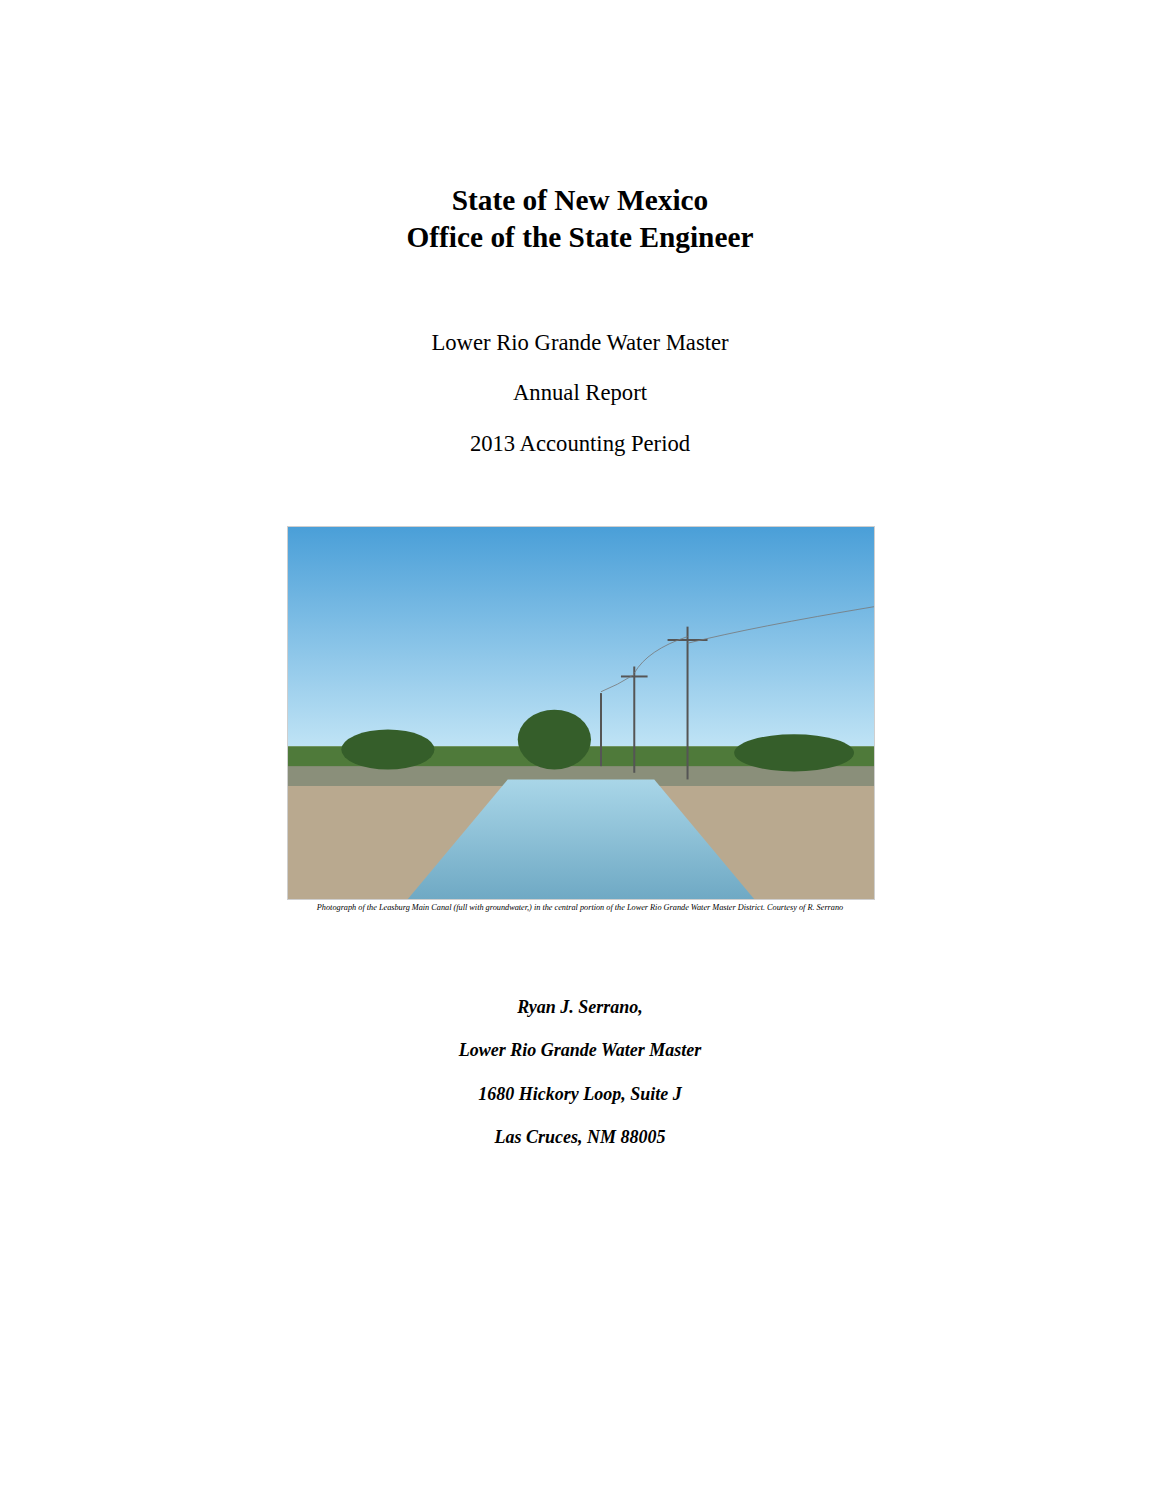State of New Mexico
Office of the State Engineer
Lower Rio Grande Water Master
Annual Report
2013 Accounting Period
Photograph of the Leasburg Main Canal (full with groundwater,) in the central portion of the Lower Rio Grande Water Master District. Courtesy of R. Serrano
Ryan J. Serrano,
Lower Rio Grande Water Master
1680 Hickory Loop, Suite J
Las Cruces, NM 88005